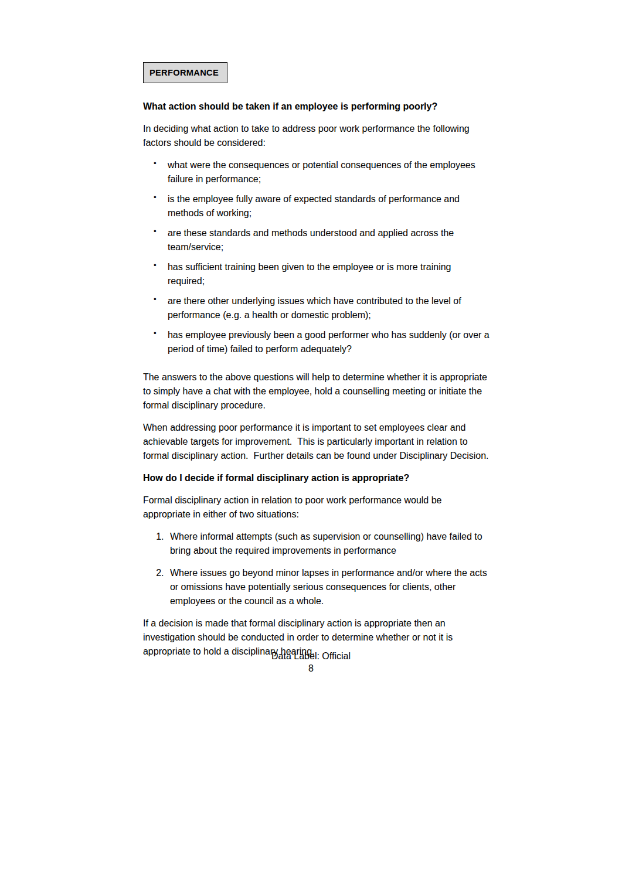PERFORMANCE
What action should be taken if an employee is performing poorly?
In deciding what action to take to address poor work performance the following factors should be considered:
what were the consequences or potential consequences of the employees failure in performance;
is the employee fully aware of expected standards of performance and methods of working;
are these standards and methods understood and applied across the team/service;
has sufficient training been given to the employee or is more training required;
are there other underlying issues which have contributed to the level of performance (e.g. a health or domestic problem);
has employee previously been a good performer who has suddenly (or over a period of time) failed to perform adequately?
The answers to the above questions will help to determine whether it is appropriate to simply have a chat with the employee, hold a counselling meeting or initiate the formal disciplinary procedure.
When addressing poor performance it is important to set employees clear and achievable targets for improvement. This is particularly important in relation to formal disciplinary action. Further details can be found under Disciplinary Decision.
How do I decide if formal disciplinary action is appropriate?
Formal disciplinary action in relation to poor work performance would be appropriate in either of two situations:
Where informal attempts (such as supervision or counselling) have failed to bring about the required improvements in performance
Where issues go beyond minor lapses in performance and/or where the acts or omissions have potentially serious consequences for clients, other employees or the council as a whole.
If a decision is made that formal disciplinary action is appropriate then an investigation should be conducted in order to determine whether or not it is appropriate to hold a disciplinary hearing.
Data Label: Official
8